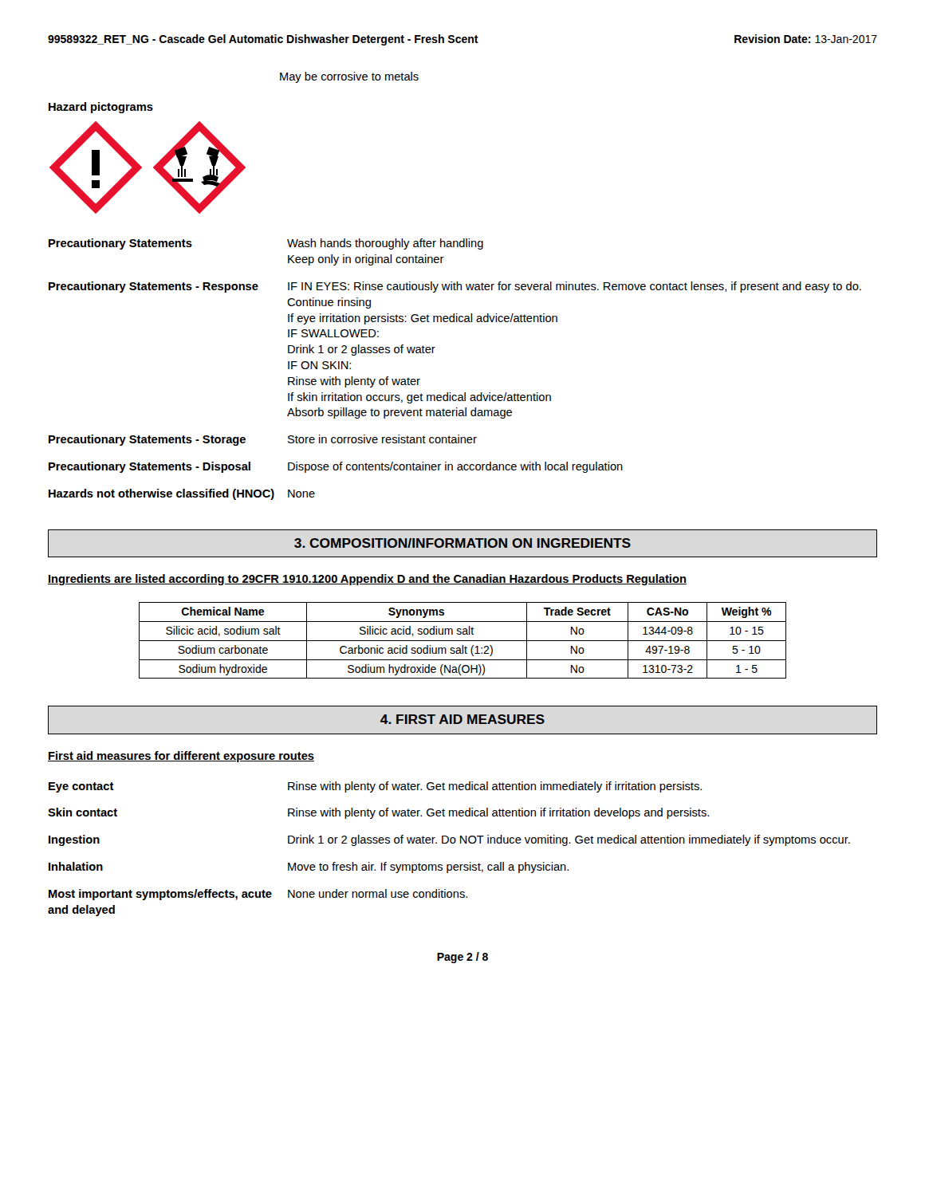99589322_RET_NG - Cascade Gel Automatic Dishwasher Detergent - Fresh Scent
Revision Date: 13-Jan-2017
May be corrosive to metals
Hazard pictograms
Precautionary Statements
Wash hands thoroughly after handling
Keep only in original container
Precautionary Statements - Response
IF IN EYES: Rinse cautiously with water for several minutes. Remove contact lenses, if present and easy to do. Continue rinsing
If eye irritation persists: Get medical advice/attention
IF SWALLOWED:
Drink 1 or 2 glasses of water
IF ON SKIN:
Rinse with plenty of water
If skin irritation occurs, get medical advice/attention
Absorb spillage to prevent material damage
Precautionary Statements - Storage
Store in corrosive resistant container
Precautionary Statements - Disposal
Dispose of contents/container in accordance with local regulation
Hazards not otherwise classified (HNOC)
None
3. COMPOSITION/INFORMATION ON INGREDIENTS
Ingredients are listed according to 29CFR 1910.1200 Appendix D and the Canadian Hazardous Products Regulation
| Chemical Name | Synonyms | Trade Secret | CAS-No | Weight % |
| --- | --- | --- | --- | --- |
| Silicic acid, sodium salt | Silicic acid, sodium salt | No | 1344-09-8 | 10 - 15 |
| Sodium carbonate | Carbonic acid sodium salt (1:2) | No | 497-19-8 | 5 - 10 |
| Sodium hydroxide | Sodium hydroxide (Na(OH)) | No | 1310-73-2 | 1 - 5 |
4. FIRST AID MEASURES
First aid measures for different exposure routes
Eye contact
Rinse with plenty of water. Get medical attention immediately if irritation persists.
Skin contact
Rinse with plenty of water. Get medical attention if irritation develops and persists.
Ingestion
Drink 1 or 2 glasses of water. Do NOT induce vomiting. Get medical attention immediately if symptoms occur.
Inhalation
Move to fresh air. If symptoms persist, call a physician.
Most important symptoms/effects, acute and delayed
None under normal use conditions.
Page 2 / 8